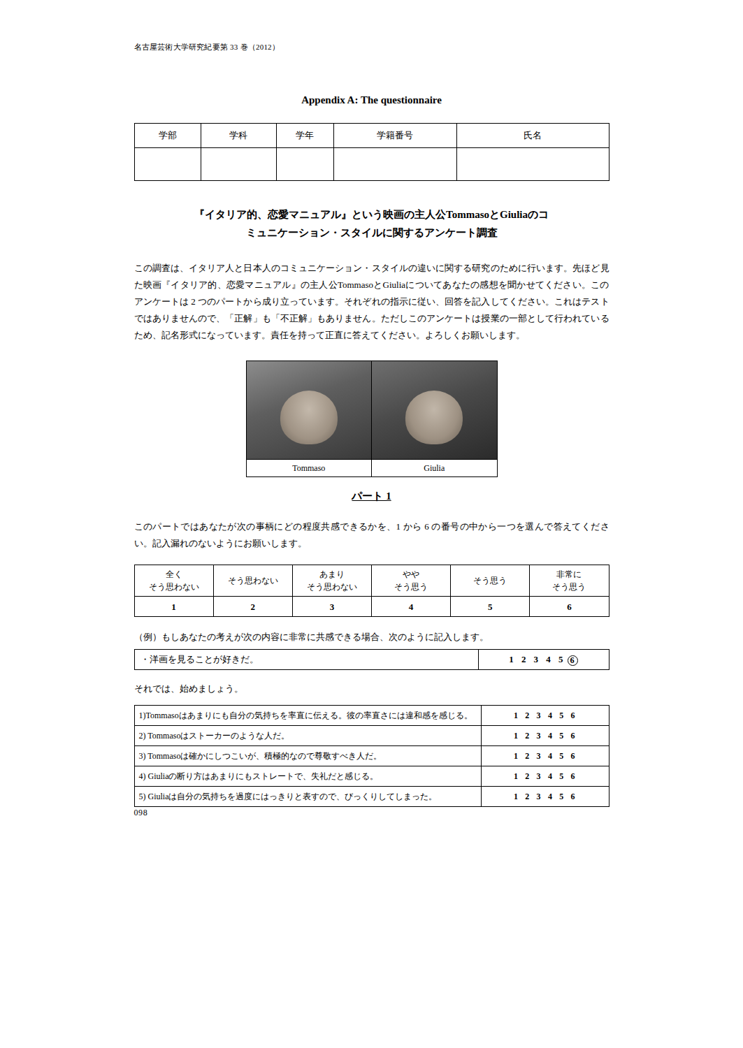名古屋芸術大学研究紀要第 33 巻（2012）
Appendix A: The questionnaire
| 学部 | 学科 | 学年 | 学籍番号 | 氏名 |
『イタリア的、恋愛マニュアル』という映画の主人公TommasoとGiuliaのコ
ミュニケーション・スタイルに関するアンケート調査
この調査は、イタリア人と日本人のコミュニケーション・スタイルの違いに関する研究のために行います。先ほど見た映画『イタリア的、恋愛マニュアル』の主人公TommasoとGiuliaについてあなたの感想を聞かせてください。このアンケートは 2 つのパートから成り立っています。それぞれの指示に従い、回答を記入してください。これはテストではありませんので、「正解」も「不正解」もありません。ただしこのアンケートは授業の一部として行われているため、記名形式になっています。責任を持って正直に答えてください。よろしくお願いします。
| Tommaso | Giulia |
パート 1
このパートではあなたが次の事柄にどの程度共感できるかを、1 から 6 の番号の中から一つを選んで答えてください。記入漏れのないようにお願いします。
| 全く そう思わない | そう思わない | あまり そう思わない | やや そう思う | そう思う | 非常に そう思う |
| 1 | 2 | 3 | 4 | 5 | 6 |
（例）もしあなたの考えが次の内容に非常に共感できる場合、次のように記入します。
| ・洋画を見ることが好きだ。 | 1 2 3 4 5 6 |
それでは、始めましょう。
| 1)Tommasoはあまりにも自分の気持ちを率直に伝える。彼の率直さには違和感を感じる。 | 1 2 3 4 5 6 |
| 2) Tommasoはストーカーのような人だ。 | 1 2 3 4 5 6 |
| 3) Tommasoは確かにしつこいが、積極的なので尊敬すべき人だ。 | 1 2 3 4 5 6 |
| 4) Giuliaの断り方はあまりにもストレートで、失礼だと感じる。 | 1 2 3 4 5 6 |
| 5) Giuliaは自分の気持ちを過度にはっきりと表すので、びっくりしてしまった。 | 1 2 3 4 5 6 |
098